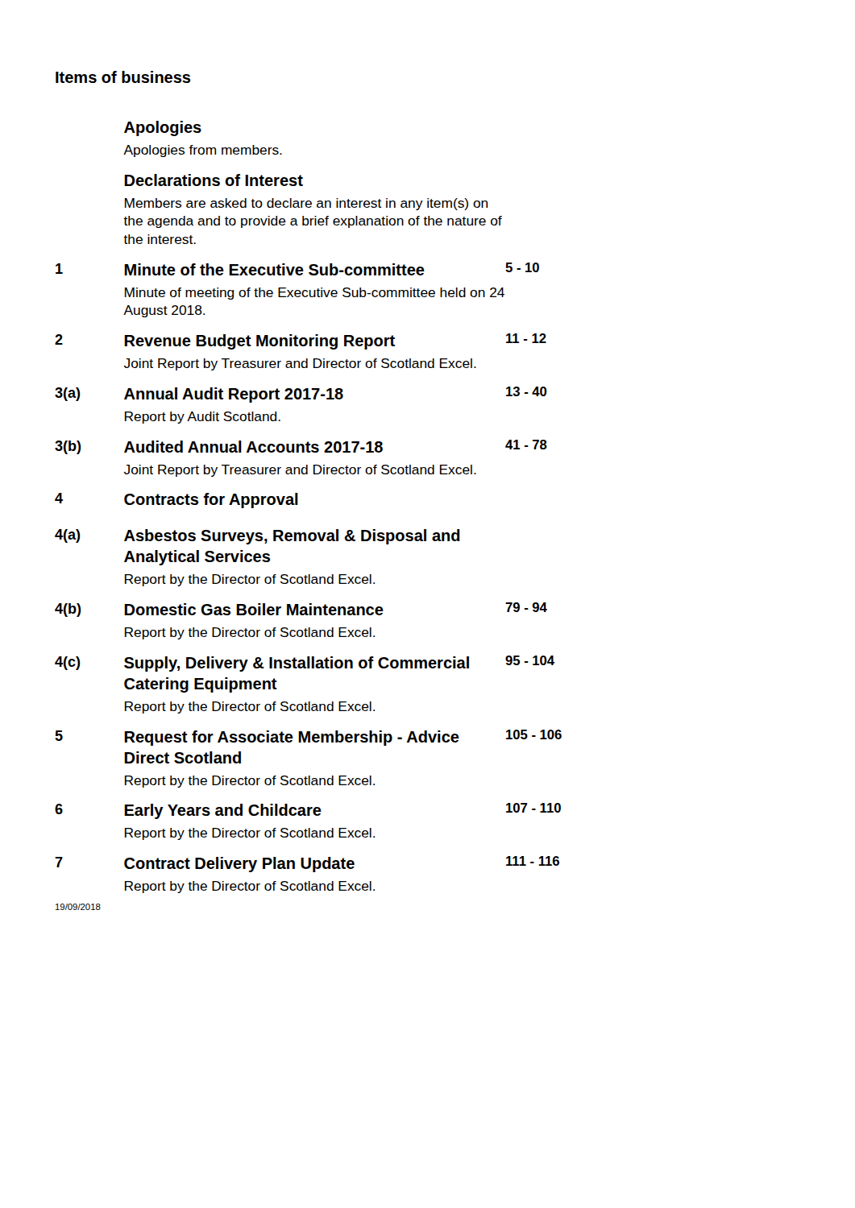Items of business
| | Apologies Apologies from members. | |
| | Declarations of Interest Members are asked to declare an interest in any item(s) on the agenda and to provide a brief explanation of the nature of the interest. | |
| 1 | Minute of the Executive Sub-committee Minute of meeting of the Executive Sub-committee held on 24 August 2018. | 5 - 10 |
| 2 | Revenue Budget Monitoring Report Joint Report by Treasurer and Director of Scotland Excel. | 11 - 12 |
| 3(a) | Annual Audit Report 2017-18 Report by Audit Scotland. | 13 - 40 |
| 3(b) | Audited Annual Accounts 2017-18 Joint Report by Treasurer and Director of Scotland Excel. | 41 - 78 |
| 4 | Contracts for Approval | |
| 4(a) | Asbestos Surveys, Removal & Disposal and Analytical Services Report by the Director of Scotland Excel. | |
| 4(b) | Domestic Gas Boiler Maintenance Report by the Director of Scotland Excel. | 79 - 94 |
| 4(c) | Supply, Delivery & Installation of Commercial Catering Equipment Report by the Director of Scotland Excel. | 95 - 104 |
| 5 | Request for Associate Membership - Advice Direct Scotland Report by the Director of Scotland Excel. | 105 - 106 |
| 6 | Early Years and Childcare Report by the Director of Scotland Excel. | 107 - 110 |
| 7 | Contract Delivery Plan Update Report by the Director of Scotland Excel. | 111 - 116 |
19/09/2018